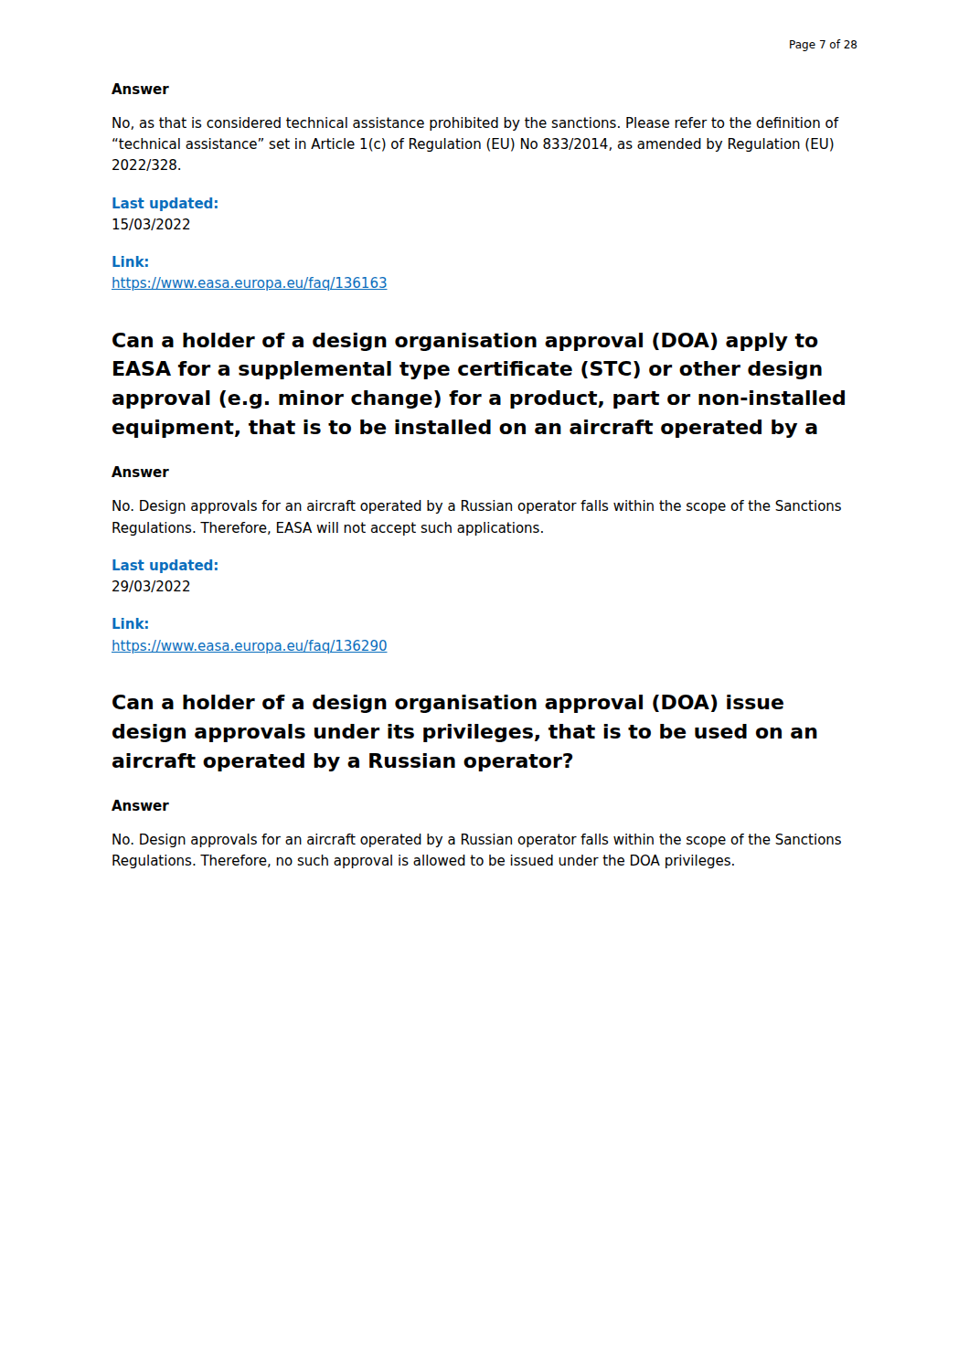Page 7 of 28
Answer
No, as that is considered technical assistance prohibited by the sanctions. Please refer to the definition of “technical assistance” set in Article 1(c) of Regulation (EU) No 833/2014, as amended by Regulation (EU) 2022/328.
Last updated:
15/03/2022
Link:
https://www.easa.europa.eu/faq/136163
Can a holder of a design organisation approval (DOA) apply to EASA for a supplemental type certificate (STC) or other design approval (e.g. minor change) for a product, part or non-installed equipment, that is to be installed on an aircraft operated by a
Answer
No. Design approvals for an aircraft operated by a Russian operator falls within the scope of the Sanctions Regulations. Therefore, EASA will not accept such applications.
Last updated:
29/03/2022
Link:
https://www.easa.europa.eu/faq/136290
Can a holder of a design organisation approval (DOA) issue design approvals under its privileges, that is to be used on an aircraft operated by a Russian operator?
Answer
No. Design approvals for an aircraft operated by a Russian operator falls within the scope of the Sanctions Regulations. Therefore, no such approval is allowed to be issued under the DOA privileges.